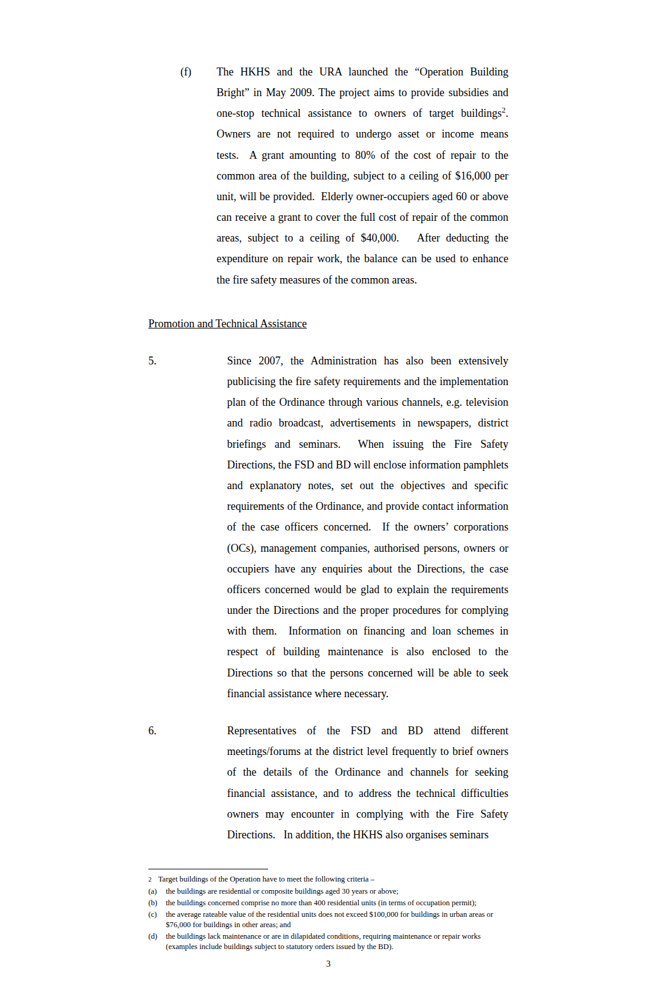(f)
The HKHS and the URA launched the “Operation Building Bright” in May 2009. The project aims to provide subsidies and one-stop technical assistance to owners of target buildings2. Owners are not required to undergo asset or income means tests. A grant amounting to 80% of the cost of repair to the common area of the building, subject to a ceiling of $16,000 per unit, will be provided. Elderly owner-occupiers aged 60 or above can receive a grant to cover the full cost of repair of the common areas, subject to a ceiling of $40,000. After deducting the expenditure on repair work, the balance can be used to enhance the fire safety measures of the common areas.
Promotion and Technical Assistance
5.
Since 2007, the Administration has also been extensively publicising the fire safety requirements and the implementation plan of the Ordinance through various channels, e.g. television and radio broadcast, advertisements in newspapers, district briefings and seminars. When issuing the Fire Safety Directions, the FSD and BD will enclose information pamphlets and explanatory notes, set out the objectives and specific requirements of the Ordinance, and provide contact information of the case officers concerned. If the owners’ corporations (OCs), management companies, authorised persons, owners or occupiers have any enquiries about the Directions, the case officers concerned would be glad to explain the requirements under the Directions and the proper procedures for complying with them. Information on financing and loan schemes in respect of building maintenance is also enclosed to the Directions so that the persons concerned will be able to seek financial assistance where necessary.
6.
Representatives of the FSD and BD attend different meetings/forums at the district level frequently to brief owners of the details of the Ordinance and channels for seeking financial assistance, and to address the technical difficulties owners may encounter in complying with the Fire Safety Directions. In addition, the HKHS also organises seminars
2
Target buildings of the Operation have to meet the following criteria –
(a) the buildings are residential or composite buildings aged 30 years or above;
(b) the buildings concerned comprise no more than 400 residential units (in terms of occupation permit);
(c) the average rateable value of the residential units does not exceed $100,000 for buildings in urban areas or $76,000 for buildings in other areas; and
(d) the buildings lack maintenance or are in dilapidated conditions, requiring maintenance or repair works (examples include buildings subject to statutory orders issued by the BD).
3